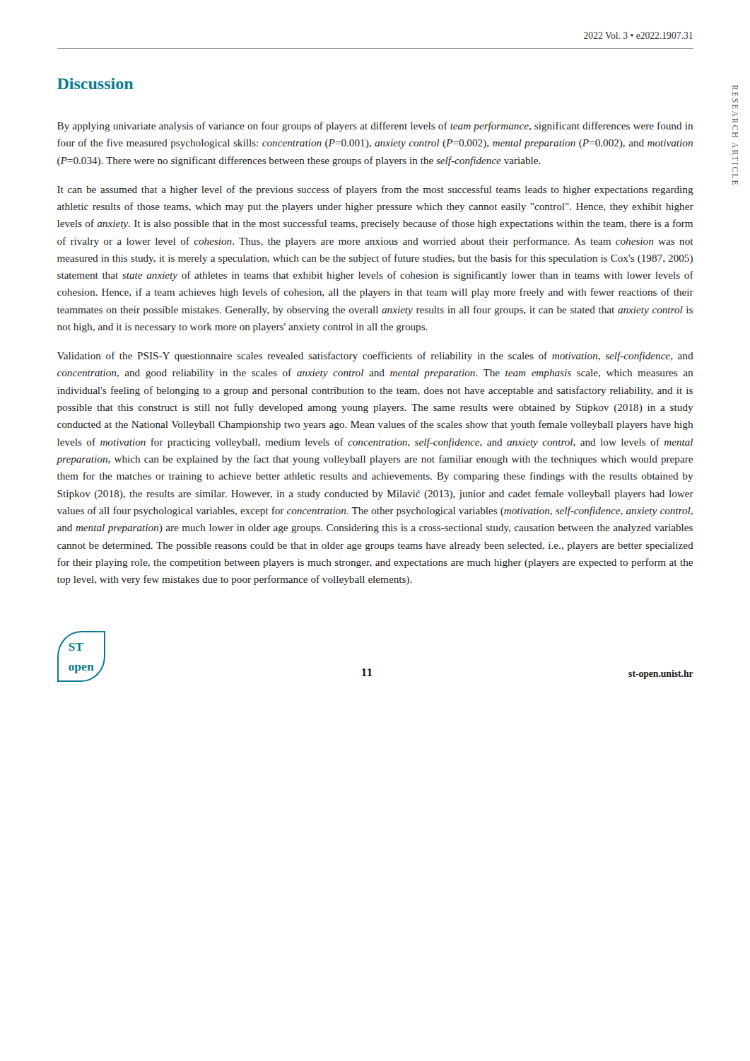2022 Vol. 3 • e2022.1907.31
Research Article
Discussion
By applying univariate analysis of variance on four groups of players at different levels of team performance, significant differences were found in four of the five measured psychological skills: concentration (P=0.001), anxiety control (P=0.002), mental preparation (P=0.002), and motivation (P=0.034). There were no significant differences between these groups of players in the self-confidence variable.
It can be assumed that a higher level of the previous success of players from the most successful teams leads to higher expectations regarding athletic results of those teams, which may put the players under higher pressure which they cannot easily "control". Hence, they exhibit higher levels of anxiety. It is also possible that in the most successful teams, precisely because of those high expectations within the team, there is a form of rivalry or a lower level of cohesion. Thus, the players are more anxious and worried about their performance. As team cohesion was not measured in this study, it is merely a speculation, which can be the subject of future studies, but the basis for this speculation is Cox's (1987, 2005) statement that state anxiety of athletes in teams that exhibit higher levels of cohesion is significantly lower than in teams with lower levels of cohesion. Hence, if a team achieves high levels of cohesion, all the players in that team will play more freely and with fewer reactions of their teammates on their possible mistakes. Generally, by observing the overall anxiety results in all four groups, it can be stated that anxiety control is not high, and it is necessary to work more on players' anxiety control in all the groups.
Validation of the PSIS-Y questionnaire scales revealed satisfactory coefficients of reliability in the scales of motivation, self-confidence, and concentration, and good reliability in the scales of anxiety control and mental preparation. The team emphasis scale, which measures an individual's feeling of belonging to a group and personal contribution to the team, does not have acceptable and satisfactory reliability, and it is possible that this construct is still not fully developed among young players. The same results were obtained by Stipkov (2018) in a study conducted at the National Volleyball Championship two years ago. Mean values of the scales show that youth female volleyball players have high levels of motivation for practicing volleyball, medium levels of concentration, self-confidence, and anxiety control, and low levels of mental preparation, which can be explained by the fact that young volleyball players are not familiar enough with the techniques which would prepare them for the matches or training to achieve better athletic results and achievements. By comparing these findings with the results obtained by Stipkov (2018), the results are similar. However, in a study conducted by Milavić (2013), junior and cadet female volleyball players had lower values of all four psychological variables, except for concentration. The other psychological variables (motivation, self-confidence, anxiety control, and mental preparation) are much lower in older age groups. Considering this is a cross-sectional study, causation between the analyzed variables cannot be determined. The possible reasons could be that in older age groups teams have already been selected, i.e., players are better specialized for their playing role, the competition between players is much stronger, and expectations are much higher (players are expected to perform at the top level, with very few mistakes due to poor performance of volleyball elements).
ST
open
11
st-open.unist.hr